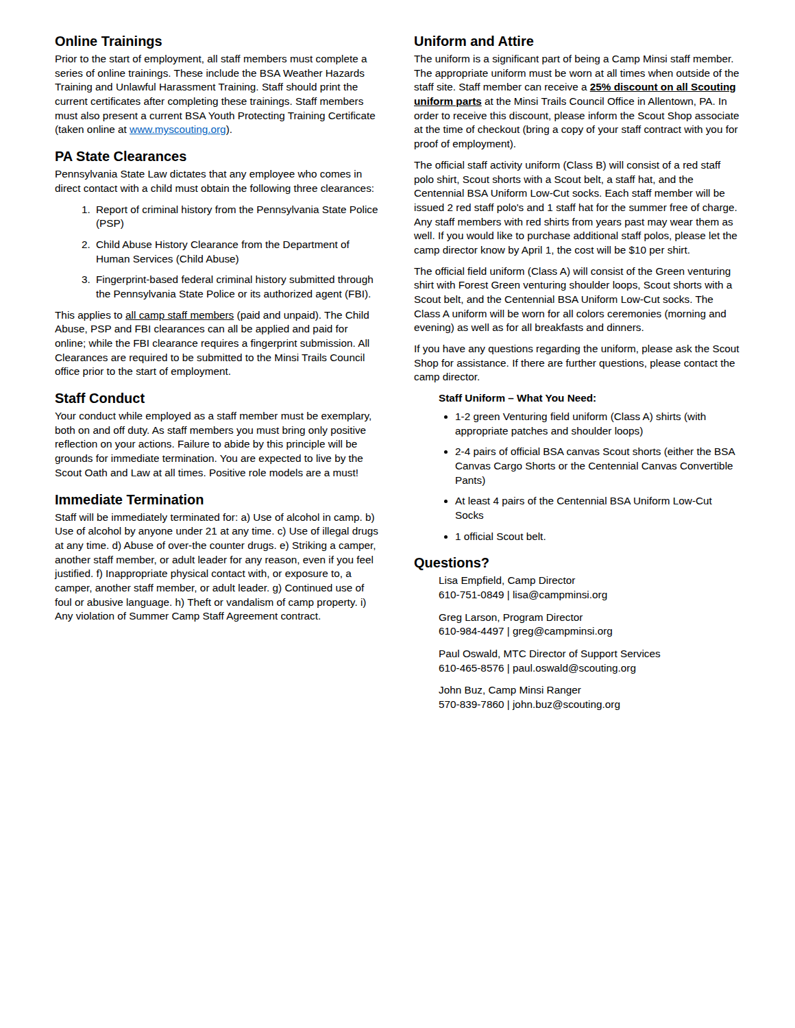Online Trainings
Prior to the start of employment, all staff members must complete a series of online trainings. These include the BSA Weather Hazards Training and Unlawful Harassment Training. Staff should print the current certificates after completing these trainings. Staff members must also present a current BSA Youth Protecting Training Certificate (taken online at www.myscouting.org).
PA State Clearances
Pennsylvania State Law dictates that any employee who comes in direct contact with a child must obtain the following three clearances:
Report of criminal history from the Pennsylvania State Police (PSP)
Child Abuse History Clearance from the Department of Human Services (Child Abuse)
Fingerprint-based federal criminal history submitted through the Pennsylvania State Police or its authorized agent (FBI).
This applies to all camp staff members (paid and unpaid). The Child Abuse, PSP and FBI clearances can all be applied and paid for online; while the FBI clearance requires a fingerprint submission. All Clearances are required to be submitted to the Minsi Trails Council office prior to the start of employment.
Staff Conduct
Your conduct while employed as a staff member must be exemplary, both on and off duty. As staff members you must bring only positive reflection on your actions. Failure to abide by this principle will be grounds for immediate termination. You are expected to live by the Scout Oath and Law at all times. Positive role models are a must!
Immediate Termination
Staff will be immediately terminated for: a) Use of alcohol in camp. b) Use of alcohol by anyone under 21 at any time. c) Use of illegal drugs at any time. d) Abuse of over-the counter drugs. e) Striking a camper, another staff member, or adult leader for any reason, even if you feel justified. f) Inappropriate physical contact with, or exposure to, a camper, another staff member, or adult leader. g) Continued use of foul or abusive language. h) Theft or vandalism of camp property. i) Any violation of Summer Camp Staff Agreement contract.
Uniform and Attire
The uniform is a significant part of being a Camp Minsi staff member. The appropriate uniform must be worn at all times when outside of the staff site. Staff member can receive a 25% discount on all Scouting uniform parts at the Minsi Trails Council Office in Allentown, PA. In order to receive this discount, please inform the Scout Shop associate at the time of checkout (bring a copy of your staff contract with you for proof of employment).
The official staff activity uniform (Class B) will consist of a red staff polo shirt, Scout shorts with a Scout belt, a staff hat, and the Centennial BSA Uniform Low-Cut socks. Each staff member will be issued 2 red staff polo's and 1 staff hat for the summer free of charge. Any staff members with red shirts from years past may wear them as well. If you would like to purchase additional staff polos, please let the camp director know by April 1, the cost will be $10 per shirt.
The official field uniform (Class A) will consist of the Green venturing shirt with Forest Green venturing shoulder loops, Scout shorts with a Scout belt, and the Centennial BSA Uniform Low-Cut socks. The Class A uniform will be worn for all colors ceremonies (morning and evening) as well as for all breakfasts and dinners.
If you have any questions regarding the uniform, please ask the Scout Shop for assistance. If there are further questions, please contact the camp director.
Staff Uniform – What You Need:
1-2 green Venturing field uniform (Class A) shirts (with appropriate patches and shoulder loops)
2-4 pairs of official BSA canvas Scout shorts (either the BSA Canvas Cargo Shorts or the Centennial Canvas Convertible Pants)
At least 4 pairs of the Centennial BSA Uniform Low-Cut Socks
1 official Scout belt.
Questions?
Lisa Empfield, Camp Director
610-751-0849 | lisa@campminsi.org
Greg Larson, Program Director
610-984-4497 | greg@campminsi.org
Paul Oswald, MTC Director of Support Services
610-465-8576 | paul.oswald@scouting.org
John Buz, Camp Minsi Ranger
570-839-7860 | john.buz@scouting.org